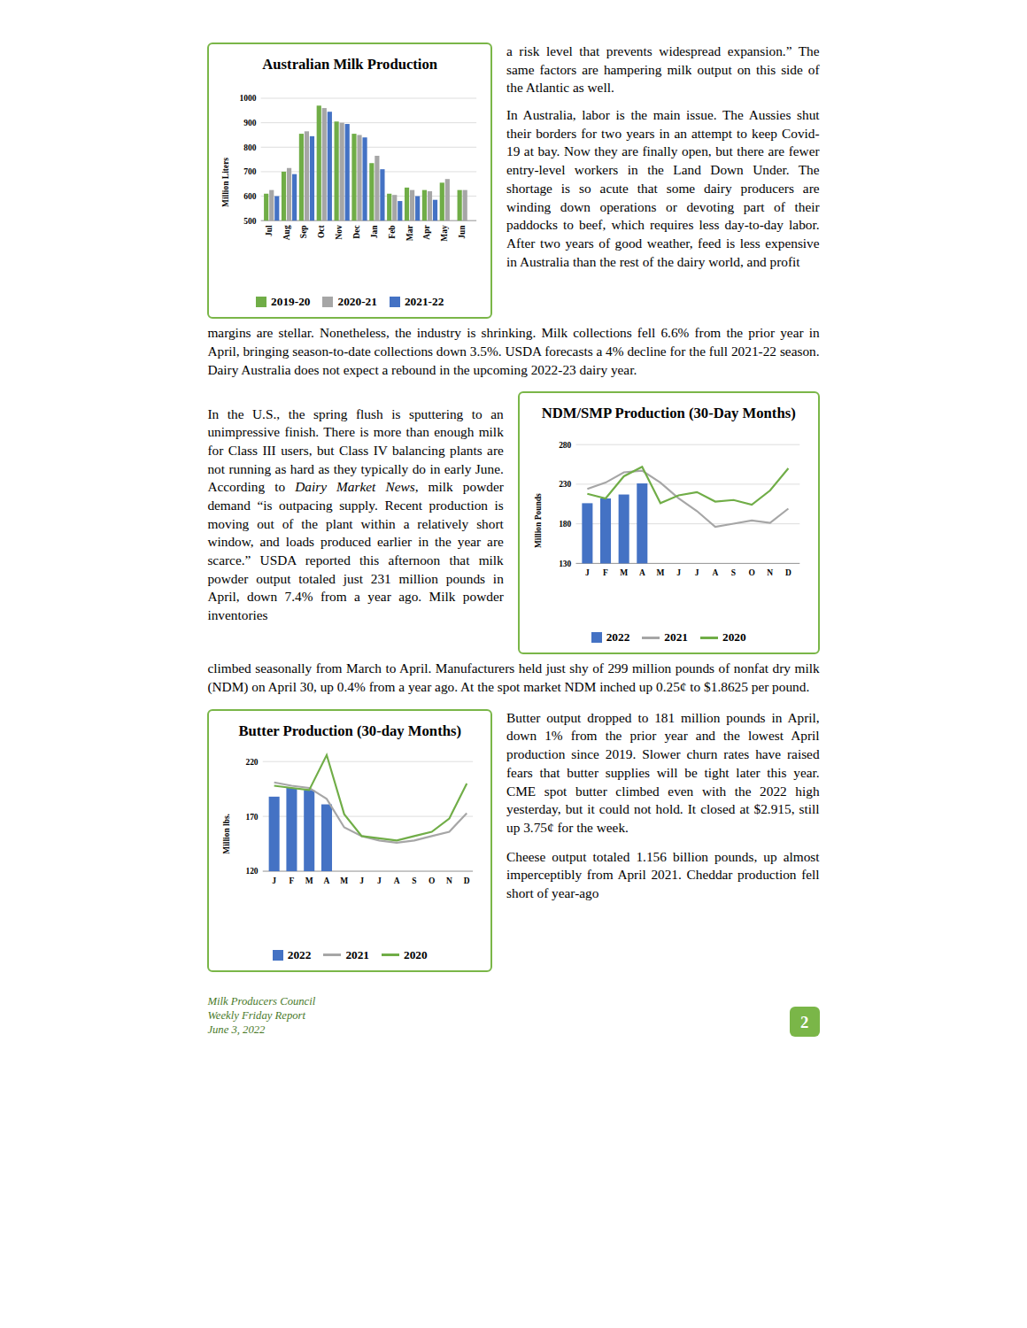Australian Milk Production
Million Liters 1000 900 800 700 600 500 Jul Aug Sep Oct Nov Dec Jan Feb Mar Apr May Jun
2019-20 2020-21 2021-22
a risk level that prevents widespread expansion.” The same factors are hampering milk output on this side of the Atlantic as well.
In Australia, labor is the main issue. The Aussies shut their borders for two years in an attempt to keep Covid-19 at bay. Now they are finally open, but there are fewer entry-level workers in the Land Down Under. The shortage is so acute that some dairy producers are winding down operations or devoting part of their paddocks to beef, which requires less day-to-day labor. After two years of good weather, feed is less expensive in Australia than the rest of the dairy world, and profit
margins are stellar. Nonetheless, the industry is shrinking. Milk collections fell 6.6% from the prior year in April, bringing season-to-date collections down 3.5%. USDA forecasts a 4% decline for the full 2021-22 season. Dairy Australia does not expect a rebound in the upcoming 2022-23 dairy year.
In the U.S., the spring flush is sputtering to an unimpressive finish. There is more than enough milk for Class III users, but Class IV balancing plants are not running as hard as they typically do in early June. According to Dairy Market News, milk powder demand “is outpacing supply. Recent production is moving out of the plant within a relatively short window, and loads produced earlier in the year are scarce.” USDA reported this afternoon that milk powder output totaled just 231 million pounds in April, down 7.4% from a year ago. Milk powder inventories
NDM/SMP Production (30-Day Months)
Million Pounds 280 230 180 130 J F M A M J J A S O N D
2022 2021 2020
climbed seasonally from March to April. Manufacturers held just shy of 299 million pounds of nonfat dry milk (NDM) on April 30, up 0.4% from a year ago. At the spot market NDM inched up 0.25¢ to $1.8625 per pound.
Butter Production (30-day Months)
Million lbs. 220 170 120 J F M A M J J A S O N D
2022 2021 2020
Butter output dropped to 181 million pounds in April, down 1% from the prior year and the lowest April production since 2019. Slower churn rates have raised fears that butter supplies will be tight later this year. CME spot butter climbed even with the 2022 high yesterday, but it could not hold. It closed at $2.915, still up 3.75¢ for the week.
Cheese output totaled 1.156 billion pounds, up almost imperceptibly from April 2021. Cheddar production fell short of year-ago
Milk Producers Council
Weekly Friday Report
June 3, 2022
2